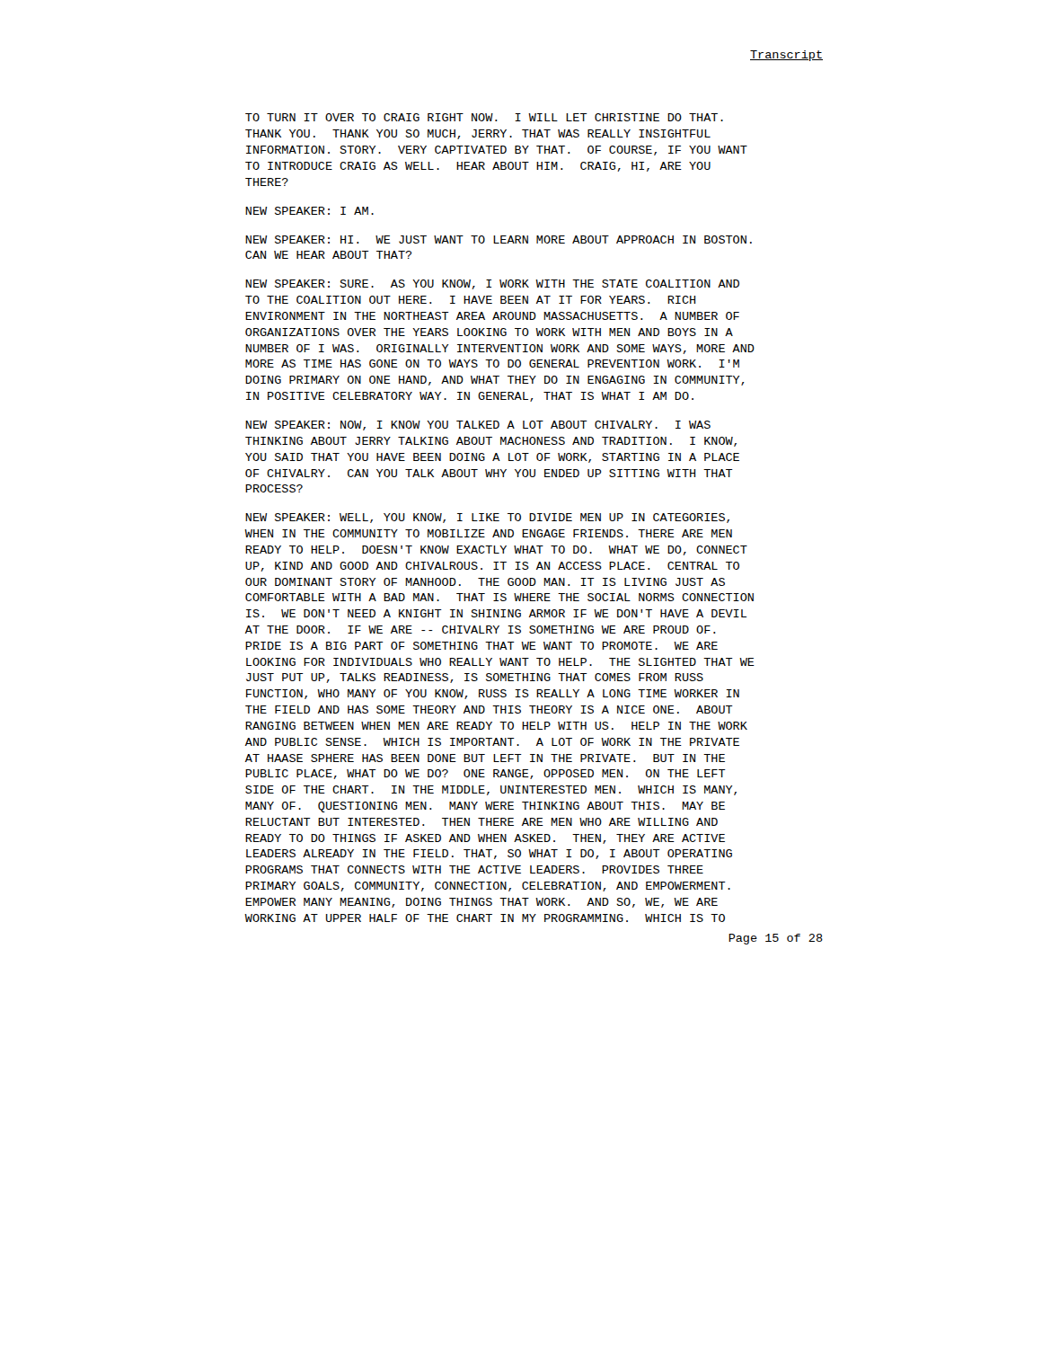Transcript
TO TURN IT OVER TO CRAIG RIGHT NOW. I WILL LET CHRISTINE DO THAT. THANK YOU. THANK YOU SO MUCH, JERRY. THAT WAS REALLY INSIGHTFUL INFORMATION. STORY. VERY CAPTIVATED BY THAT. OF COURSE, IF YOU WANT TO INTRODUCE CRAIG AS WELL. HEAR ABOUT HIM. CRAIG, HI, ARE YOU THERE?
NEW SPEAKER: I AM.
NEW SPEAKER: HI. WE JUST WANT TO LEARN MORE ABOUT APPROACH IN BOSTON. CAN WE HEAR ABOUT THAT?
NEW SPEAKER: SURE. AS YOU KNOW, I WORK WITH THE STATE COALITION AND TO THE COALITION OUT HERE. I HAVE BEEN AT IT FOR YEARS. RICH ENVIRONMENT IN THE NORTHEAST AREA AROUND MASSACHUSETTS. A NUMBER OF ORGANIZATIONS OVER THE YEARS LOOKING TO WORK WITH MEN AND BOYS IN A NUMBER OF I WAS. ORIGINALLY INTERVENTION WORK AND SOME WAYS, MORE AND MORE AS TIME HAS GONE ON TO WAYS TO DO GENERAL PREVENTION WORK. I'M DOING PRIMARY ON ONE HAND, AND WHAT THEY DO IN ENGAGING IN COMMUNITY, IN POSITIVE CELEBRATORY WAY. IN GENERAL, THAT IS WHAT I AM DO.
NEW SPEAKER: NOW, I KNOW YOU TALKED A LOT ABOUT CHIVALRY. I WAS THINKING ABOUT JERRY TALKING ABOUT MACHONESS AND TRADITION. I KNOW, YOU SAID THAT YOU HAVE BEEN DOING A LOT OF WORK, STARTING IN A PLACE OF CHIVALRY. CAN YOU TALK ABOUT WHY YOU ENDED UP SITTING WITH THAT PROCESS?
NEW SPEAKER: WELL, YOU KNOW, I LIKE TO DIVIDE MEN UP IN CATEGORIES, WHEN IN THE COMMUNITY TO MOBILIZE AND ENGAGE FRIENDS. THERE ARE MEN READY TO HELP. DOESN'T KNOW EXACTLY WHAT TO DO. WHAT WE DO, CONNECT UP, KIND AND GOOD AND CHIVALROUS. IT IS AN ACCESS PLACE. CENTRAL TO OUR DOMINANT STORY OF MANHOOD. THE GOOD MAN. IT IS LIVING JUST AS COMFORTABLE WITH A BAD MAN. THAT IS WHERE THE SOCIAL NORMS CONNECTION IS. WE DON'T NEED A KNIGHT IN SHINING ARMOR IF WE DON'T HAVE A DEVIL AT THE DOOR. IF WE ARE -- CHIVALRY IS SOMETHING WE ARE PROUD OF. PRIDE IS A BIG PART OF SOMETHING THAT WE WANT TO PROMOTE. WE ARE LOOKING FOR INDIVIDUALS WHO REALLY WANT TO HELP. THE SLIGHTED THAT WE JUST PUT UP, TALKS READINESS, IS SOMETHING THAT COMES FROM RUSS FUNCTION, WHO MANY OF YOU KNOW, RUSS IS REALLY A LONG TIME WORKER IN THE FIELD AND HAS SOME THEORY AND THIS THEORY IS A NICE ONE. ABOUT RANGING BETWEEN WHEN MEN ARE READY TO HELP WITH US. HELP IN THE WORK AND PUBLIC SENSE. WHICH IS IMPORTANT. A LOT OF WORK IN THE PRIVATE AT HAASE SPHERE HAS BEEN DONE BUT LEFT IN THE PRIVATE. BUT IN THE PUBLIC PLACE, WHAT DO WE DO? ONE RANGE, OPPOSED MEN. ON THE LEFT SIDE OF THE CHART. IN THE MIDDLE, UNINTERESTED MEN. WHICH IS MANY, MANY OF. QUESTIONING MEN. MANY WERE THINKING ABOUT THIS. MAY BE RELUCTANT BUT INTERESTED. THEN THERE ARE MEN WHO ARE WILLING AND READY TO DO THINGS IF ASKED AND WHEN ASKED. THEN, THEY ARE ACTIVE LEADERS ALREADY IN THE FIELD. THAT, SO WHAT I DO, I ABOUT OPERATING PROGRAMS THAT CONNECTS WITH THE ACTIVE LEADERS. PROVIDES THREE PRIMARY GOALS, COMMUNITY, CONNECTION, CELEBRATION, AND EMPOWERMENT. EMPOWER MANY MEANING, DOING THINGS THAT WORK. AND SO, WE, WE ARE WORKING AT UPPER HALF OF THE CHART IN MY PROGRAMMING. WHICH IS TO
Page 15 of 28